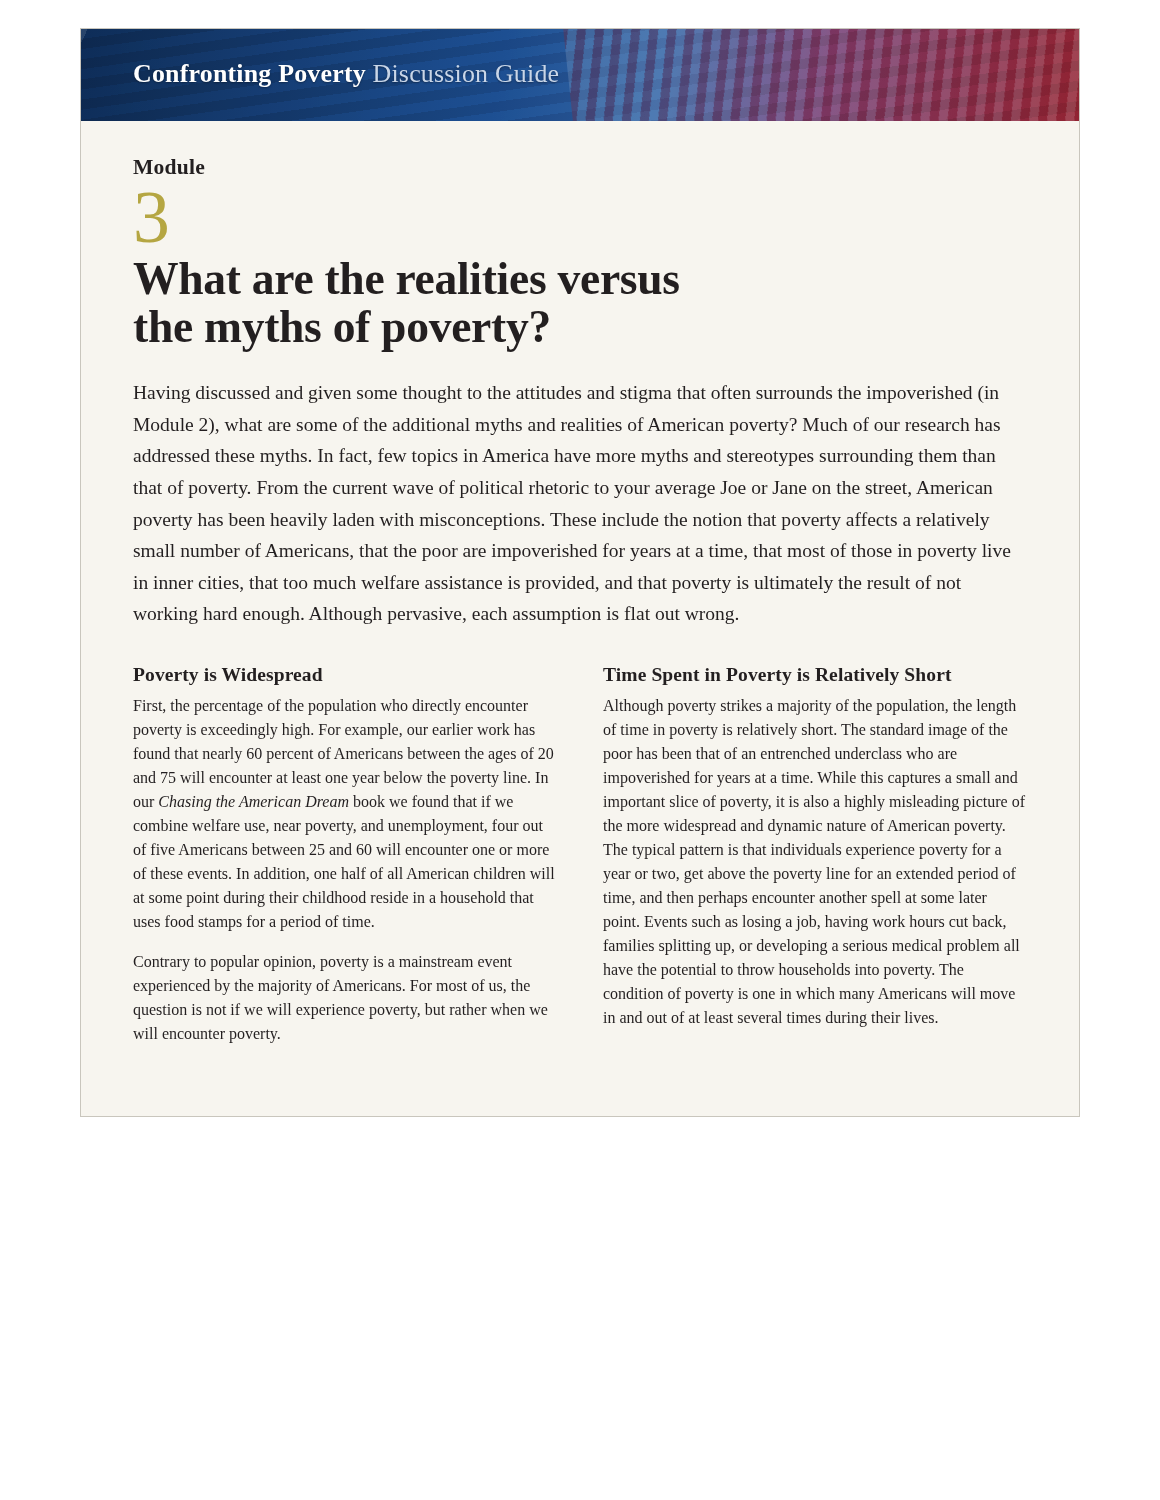Confronting Poverty Discussion Guide
Module
3
What are the realities versus
the myths of poverty?
Having discussed and given some thought to the attitudes and stigma that often surrounds the impoverished (in Module 2), what are some of the additional myths and realities of American poverty? Much of our research has addressed these myths. In fact, few topics in America have more myths and stereotypes surrounding them than that of poverty. From the current wave of political rhetoric to your average Joe or Jane on the street, American poverty has been heavily laden with misconceptions. These include the notion that poverty affects a relatively small number of Americans, that the poor are impoverished for years at a time, that most of those in poverty live in inner cities, that too much welfare assistance is provided, and that poverty is ultimately the result of not working hard enough. Although pervasive, each assumption is flat out wrong.
Poverty is Widespread
First, the percentage of the population who directly encounter poverty is exceedingly high. For example, our earlier work has found that nearly 60 percent of Americans between the ages of 20 and 75 will encounter at least one year below the poverty line. In our Chasing the American Dream book we found that if we combine welfare use, near poverty, and unemployment, four out of five Americans between 25 and 60 will encounter one or more of these events. In addition, one half of all American children will at some point during their childhood reside in a household that uses food stamps for a period of time.
Contrary to popular opinion, poverty is a mainstream event experienced by the majority of Americans. For most of us, the question is not if we will experience poverty, but rather when we will encounter poverty.
Time Spent in Poverty is Relatively Short
Although poverty strikes a majority of the population, the length of time in poverty is relatively short. The standard image of the poor has been that of an entrenched underclass who are impoverished for years at a time. While this captures a small and important slice of poverty, it is also a highly misleading picture of the more widespread and dynamic nature of American poverty. The typical pattern is that individuals experience poverty for a year or two, get above the poverty line for an extended period of time, and then perhaps encounter another spell at some later point. Events such as losing a job, having work hours cut back, families splitting up, or developing a serious medical problem all have the potential to throw households into poverty. The condition of poverty is one in which many Americans will move in and out of at least several times during their lives.